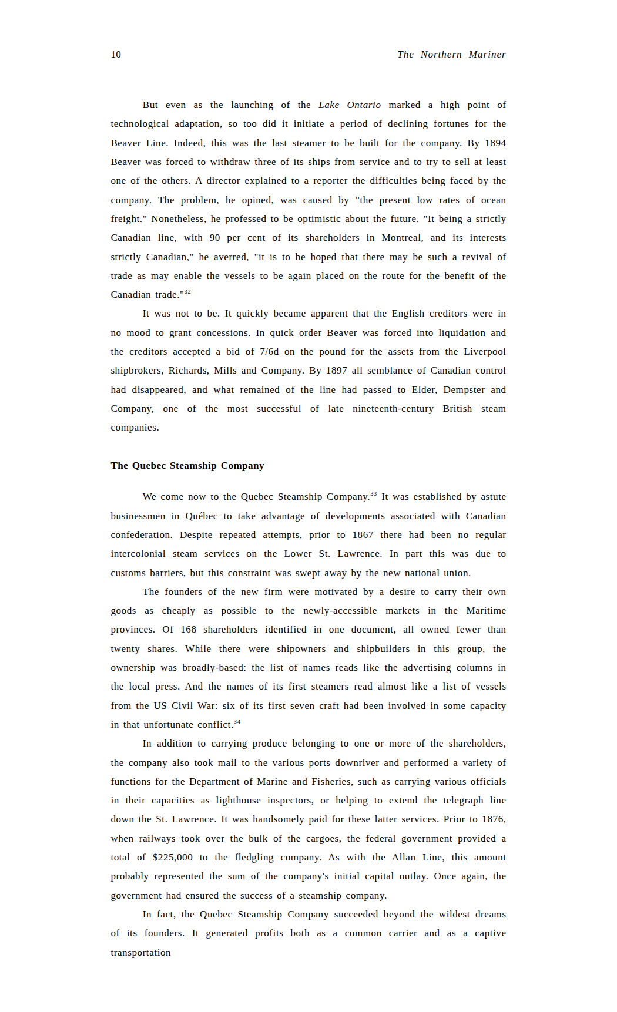10 The Northern Mariner
But even as the launching of the Lake Ontario marked a high point of technological adaptation, so too did it initiate a period of declining fortunes for the Beaver Line. Indeed, this was the last steamer to be built for the company. By 1894 Beaver was forced to withdraw three of its ships from service and to try to sell at least one of the others. A director explained to a reporter the difficulties being faced by the company. The problem, he opined, was caused by "the present low rates of ocean freight." Nonetheless, he professed to be optimistic about the future. "It being a strictly Canadian line, with 90 per cent of its shareholders in Montreal, and its interests strictly Canadian," he averred, "it is to be hoped that there may be such a revival of trade as may enable the vessels to be again placed on the route for the benefit of the Canadian trade."32
It was not to be. It quickly became apparent that the English creditors were in no mood to grant concessions. In quick order Beaver was forced into liquidation and the creditors accepted a bid of 7/6d on the pound for the assets from the Liverpool shipbrokers, Richards, Mills and Company. By 1897 all semblance of Canadian control had disappeared, and what remained of the line had passed to Elder, Dempster and Company, one of the most successful of late nineteenth-century British steam companies.
The Quebec Steamship Company
We come now to the Quebec Steamship Company.33 It was established by astute businessmen in Québec to take advantage of developments associated with Canadian confederation. Despite repeated attempts, prior to 1867 there had been no regular intercolonial steam services on the Lower St. Lawrence. In part this was due to customs barriers, but this constraint was swept away by the new national union.
The founders of the new firm were motivated by a desire to carry their own goods as cheaply as possible to the newly-accessible markets in the Maritime provinces. Of 168 shareholders identified in one document, all owned fewer than twenty shares. While there were shipowners and shipbuilders in this group, the ownership was broadly-based: the list of names reads like the advertising columns in the local press. And the names of its first steamers read almost like a list of vessels from the US Civil War: six of its first seven craft had been involved in some capacity in that unfortunate conflict.34
In addition to carrying produce belonging to one or more of the shareholders, the company also took mail to the various ports downriver and performed a variety of functions for the Department of Marine and Fisheries, such as carrying various officials in their capacities as lighthouse inspectors, or helping to extend the telegraph line down the St. Lawrence. It was handsomely paid for these latter services. Prior to 1876, when railways took over the bulk of the cargoes, the federal government provided a total of $225,000 to the fledgling company. As with the Allan Line, this amount probably represented the sum of the company's initial capital outlay. Once again, the government had ensured the success of a steamship company.
In fact, the Quebec Steamship Company succeeded beyond the wildest dreams of its founders. It generated profits both as a common carrier and as a captive transportation